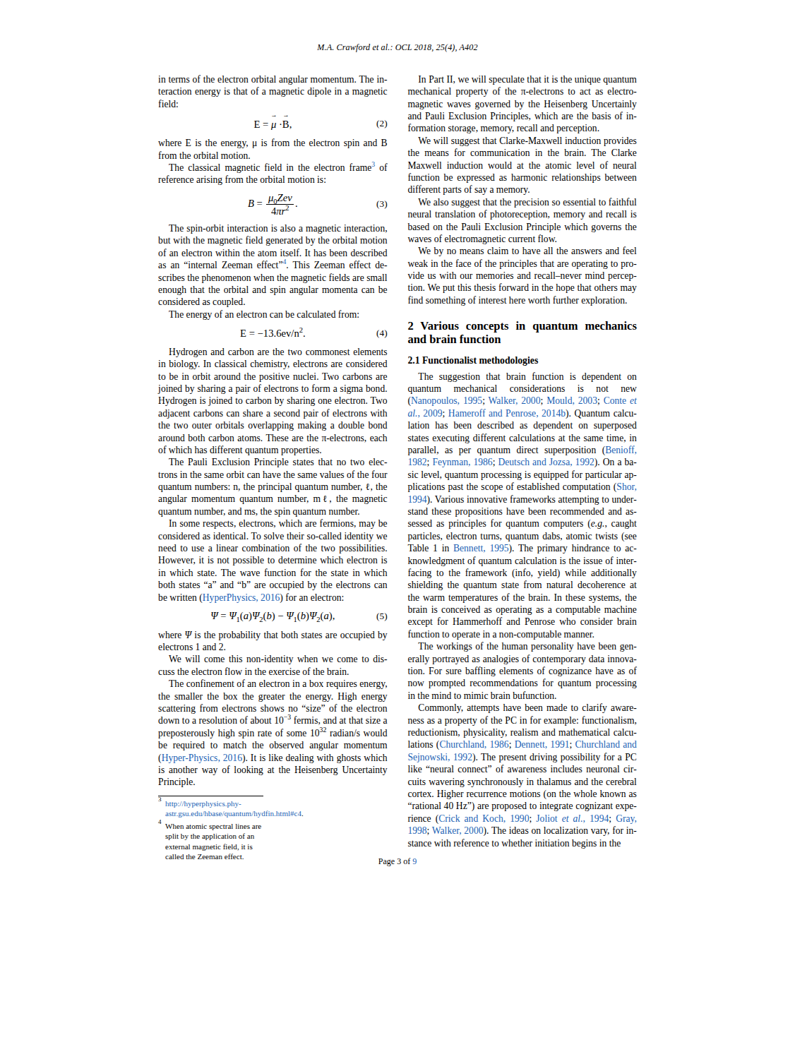M.A. Crawford et al.: OCL 2018, 25(4), A402
in terms of the electron orbital angular momentum. The interaction energy is that of a magnetic dipole in a magnetic field:
E = μ ·B, (2)
where E is the energy, μ is from the electron spin and B from the orbital motion.
The classical magnetic field in the electron frame3 of reference arising from the orbital motion is:
B = μ0Zev 4πr2. (3)
The spin-orbit interaction is also a magnetic interaction, but with the magnetic field generated by the orbital motion of an electron within the atom itself. It has been described as an “internal Zeeman effect”4. This Zeeman effect describes the phenomenon when the magnetic fields are small enough that the orbital and spin angular momenta can be considered as coupled.
The energy of an electron can be calculated from:
E = −13.6ev/n2. (4)
Hydrogen and carbon are the two commonest elements in biology. In classical chemistry, electrons are considered to be in orbit around the positive nuclei. Two carbons are joined by sharing a pair of electrons to form a sigma bond. Hydrogen is joined to carbon by sharing one electron. Two adjacent carbons can share a second pair of electrons with the two outer orbitals overlapping making a double bond around both carbon atoms. These are the π-electrons, each of which has different quantum properties.
The Pauli Exclusion Principle states that no two electrons in the same orbit can have the same values of the four quantum numbers: n, the principal quantum number, ℓ, the angular momentum quantum number, mℓ, the magnetic quantum number, and ms, the spin quantum number.
In some respects, electrons, which are fermions, may be considered as identical. To solve their so-called identity we need to use a linear combination of the two possibilities. However, it is not possible to determine which electron is in which state. The wave function for the state in which both states “a” and “b” are occupied by the electrons can be written (HyperPhysics, 2016) for an electron:
Ψ = Ψ1(a)Ψ2(b) − Ψ1(b)Ψ2(a), (5)
where Ψ is the probability that both states are occupied by electrons 1 and 2.
We will come this non-identity when we come to discuss the electron flow in the exercise of the brain.
The confinement of an electron in a box requires energy, the smaller the box the greater the energy. High energy scattering from electrons shows no “size” of the electron down to a resolution of about 10−3 fermis, and at that size a preposterously high spin rate of some 1032 radian/s would be required to match the observed angular momentum (Hyper-Physics, 2016). It is like dealing with ghosts which is another way of looking at the Heisenberg Uncertainty Principle.
3 http://hyperphysics.phy-astr.gsu.edu/hbase/quantum/hydfin.html#c4.
4 When atomic spectral lines are split by the application of an external magnetic field, it is called the Zeeman effect.
In Part II, we will speculate that it is the unique quantum mechanical property of the π-electrons to act as electromagnetic waves governed by the Heisenberg Uncertainly and Pauli Exclusion Principles, which are the basis of information storage, memory, recall and perception.
We will suggest that Clarke-Maxwell induction provides the means for communication in the brain. The Clarke Maxwell induction would at the atomic level of neural function be expressed as harmonic relationships between different parts of say a memory.
We also suggest that the precision so essential to faithful neural translation of photoreception, memory and recall is based on the Pauli Exclusion Principle which governs the waves of electromagnetic current flow.
We by no means claim to have all the answers and feel weak in the face of the principles that are operating to provide us with our memories and recall–never mind perception. We put this thesis forward in the hope that others may find something of interest here worth further exploration.
2 Various concepts in quantum mechanics and brain function
2.1 Functionalist methodologies
The suggestion that brain function is dependent on quantum mechanical considerations is not new (Nanopoulos, 1995; Walker, 2000; Mould, 2003; Conte et al., 2009; Hameroff and Penrose, 2014b). Quantum calculation has been described as dependent on superposed states executing different calculations at the same time, in parallel, as per quantum direct superposition (Benioff, 1982; Feynman, 1986; Deutsch and Jozsa, 1992). On a basic level, quantum processing is equipped for particular applications past the scope of established computation (Shor, 1994). Various innovative frameworks attempting to understand these propositions have been recommended and assessed as principles for quantum computers (e.g., caught particles, electron turns, quantum dabs, atomic twists (see Table 1 in Bennett, 1995). The primary hindrance to acknowledgment of quantum calculation is the issue of interfacing to the framework (info, yield) while additionally shielding the quantum state from natural decoherence at the warm temperatures of the brain. In these systems, the brain is conceived as operating as a computable machine except for Hammerhoff and Penrose who consider brain function to operate in a non-computable manner.
The workings of the human personality have been generally portrayed as analogies of contemporary data innovation. For sure baffling elements of cognizance have as of now prompted recommendations for quantum processing in the mind to mimic brain bufunction.
Commonly, attempts have been made to clarify awareness as a property of the PC in for example: functionalism, reductionism, physicality, realism and mathematical calculations (Churchland, 1986; Dennett, 1991; Churchland and Sejnowski, 1992). The present driving possibility for a PC like “neural connect” of awareness includes neuronal circuits wavering synchronously in thalamus and the cerebral cortex. Higher recurrence motions (on the whole known as “rational 40 Hz”) are proposed to integrate cognizant experience (Crick and Koch, 1990; Joliot et al., 1994; Gray, 1998; Walker, 2000). The ideas on localization vary, for instance with reference to whether initiation begins in the
Page 3 of 9